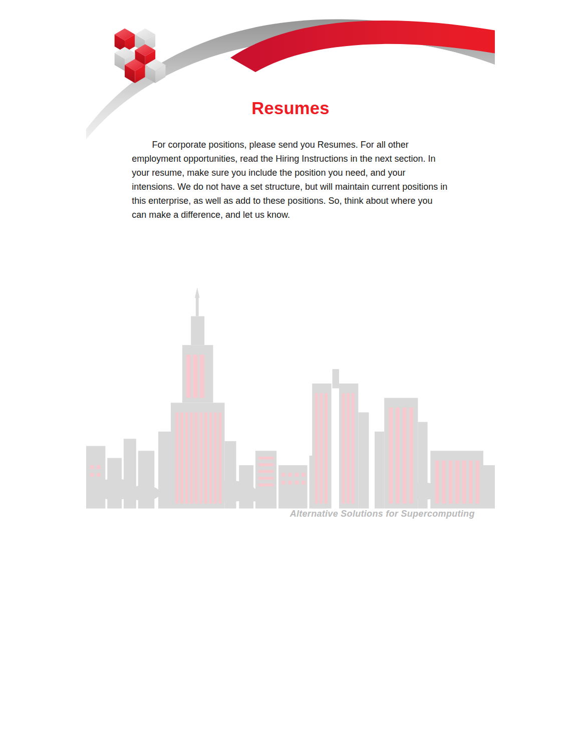Resumes
For corporate positions, please send you Resumes. For all other employment opportunities, read the Hiring Instructions in the next section. In your resume, make sure you include the position you need, and your intensions. We do not have a set structure, but will maintain current positions in this enterprise, as well as add to these positions. So, think about where you can make a difference, and let us know.
Alternative Solutions for Supercomputing